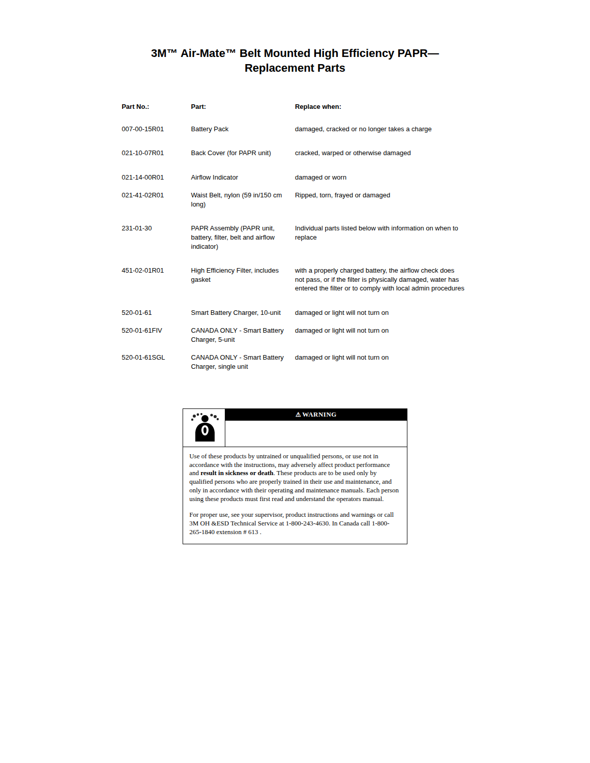3M™ Air-Mate™ Belt Mounted High Efficiency PAPR—Replacement Parts
| Part No.: | Part: | Replace when: |
| --- | --- | --- |
| 007-00-15R01 | Battery Pack | damaged, cracked or no longer takes a charge |
| 021-10-07R01 | Back Cover (for PAPR unit) | cracked, warped or otherwise damaged |
| 021-14-00R01 | Airflow Indicator | damaged or worn |
| 021-41-02R01 | Waist Belt, nylon (59 in/150 cm long) | Ripped, torn, frayed or damaged |
| 231-01-30 | PAPR Assembly (PAPR unit, battery, filter, belt and airflow indicator) | Individual parts listed below with information on when to replace |
| 451-02-01R01 | High Efficiency Filter, includes gasket | with a properly charged battery, the airflow check does not pass, or if the filter is physically damaged, water has entered the filter or to comply with local admin procedures |
| 520-01-61 | Smart Battery Charger, 10-unit | damaged or light will not turn on |
| 520-01-61FIV | CANADA ONLY - Smart Battery Charger, 5-unit | damaged or light will not turn on |
| 520-01-61SGL | CANADA ONLY - Smart Battery Charger, single unit | damaged or light will not turn on |
⚠WARNING
Use of these products by untrained or unqualified persons, or use not in accordance with the instructions, may adversely affect product performance and result in sickness or death. These products are to be used only by qualified persons who are properly trained in their use and maintenance, and only in accordance with their operating and maintenance manuals. Each person using these products must first read and understand the operators manual.
For proper use, see your supervisor, product instructions and warnings or call 3M OH &ESD Technical Service at 1-800-243-4630. In Canada call 1-800-265-1840 extension # 613 .